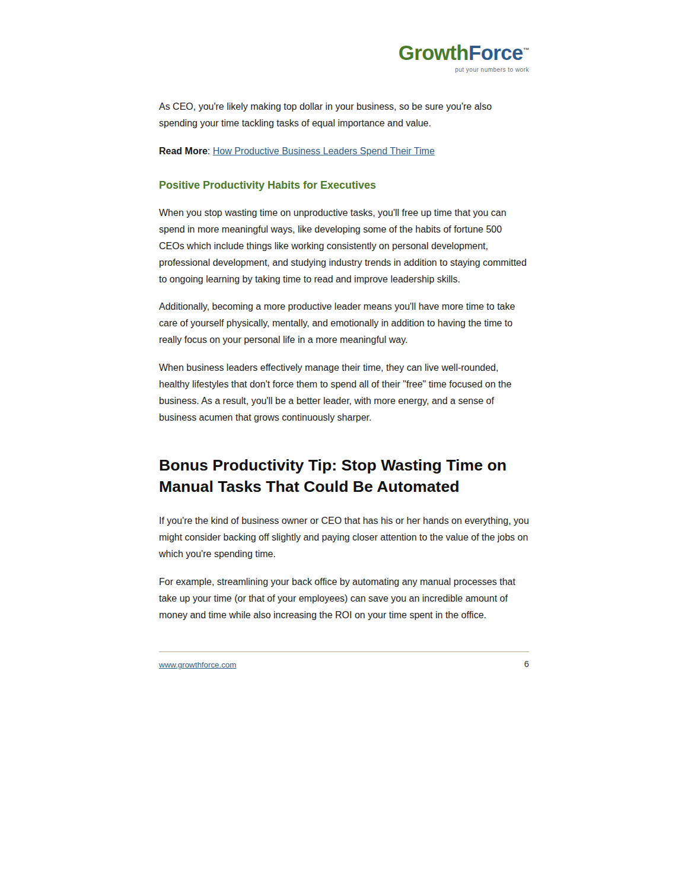Growth Force™
put your numbers to work
As CEO, you're likely making top dollar in your business, so be sure you're also spending your time tackling tasks of equal importance and value.
Read More: How Productive Business Leaders Spend Their Time
Positive Productivity Habits for Executives
When you stop wasting time on unproductive tasks, you'll free up time that you can spend in more meaningful ways, like developing some of the habits of fortune 500 CEOs which include things like working consistently on personal development, professional development, and studying industry trends in addition to staying committed to ongoing learning by taking time to read and improve leadership skills.
Additionally, becoming a more productive leader means you'll have more time to take care of yourself physically, mentally, and emotionally in addition to having the time to really focus on your personal life in a more meaningful way.
When business leaders effectively manage their time, they can live well-rounded, healthy lifestyles that don't force them to spend all of their "free" time focused on the business. As a result, you'll be a better leader, with more energy, and a sense of business acumen that grows continuously sharper.
Bonus Productivity Tip: Stop Wasting Time on Manual Tasks That Could Be Automated
If you're the kind of business owner or CEO that has his or her hands on everything, you might consider backing off slightly and paying closer attention to the value of the jobs on which you're spending time.
For example, streamlining your back office by automating any manual processes that take up your time (or that of your employees) can save you an incredible amount of money and time while also increasing the ROI on your time spent in the office.
www.growthforce.com
6